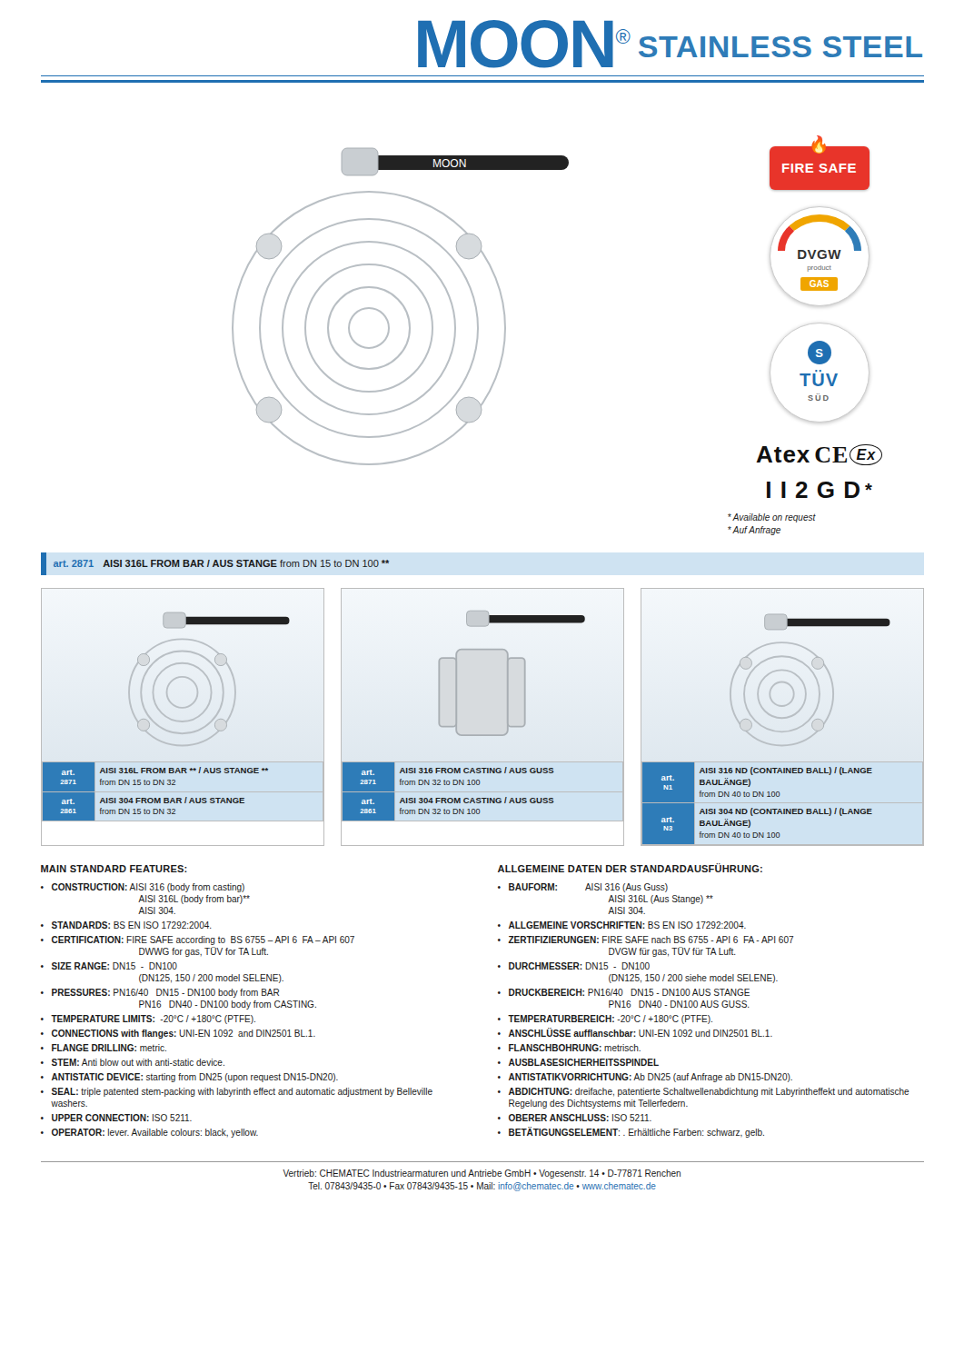MOON®
STAINLESS STEEL
FIRE SAFE
DVGW
product
GAS
S
TÜV
SÜD
Atex CE Ex I I 2 G D *
* Available on request * Auf Anfrage
art. 2871 AISI 316L FROM BAR / AUS STANGE from DN 15 to DN 100 **
| art. 2871 | AISI 316L FROM BAR ** / AUS STANGE ** from DN 15 to DN 32 |
| art. 2861 | AISI 304 FROM BAR / AUS STANGE from DN 15 to DN 32 |
| art. 2871 | AISI 316 FROM CASTING / AUS GUSS from DN 32 to DN 100 |
| art. 2861 | AISI 304 FROM CASTING / AUS GUSS from DN 32 to DN 100 |
| art. N1 | AISI 316 ND (CONTAINED BALL) / (LANGE BAULÄNGE) from DN 40 to DN 100 |
| art. N3 | AISI 304 ND (CONTAINED BALL) / (LANGE BAULÄNGE) from DN 40 to DN 100 |
MAIN STANDARD FEATURES:
CONSTRUCTION: AISI 316 (body from casting) AISI 316L (body from bar)** AISI 304.
STANDARDS: BS EN ISO 17292:2004.
CERTIFICATION: FIRE SAFE according to BS 6755 – API 6 FA – API 607 DWWG for gas, TÜV for TA Luft.
SIZE RANGE: DN15 - DN100 (DN125, 150 / 200 model SELENE).
PRESSURES: PN16/40 DN15 - DN100 body from BAR PN16 DN40 - DN100 body from CASTING.
TEMPERATURE LIMITS: -20°C / +180°C (PTFE).
CONNECTIONS with flanges: UNI-EN 1092 and DIN2501 BL.1.
FLANGE DRILLING: metric.
STEM: Anti blow out with anti-static device.
ANTISTATIC DEVICE: starting from DN25 (upon request DN15-DN20).
SEAL: triple patented stem-packing with labyrinth effect and automatic adjustment by Belleville washers.
UPPER CONNECTION: ISO 5211.
OPERATOR: lever. Available colours: black, yellow.
ALLGEMEINE DATEN DER STANDARDAUSFÜHRUNG:
BAUFORM: AISI 316 (Aus Guss) AISI 316L (Aus Stange) ** AISI 304.
ALLGEMEINE VORSCHRIFTEN: BS EN ISO 17292:2004.
ZERTIFIZIERUNGEN: FIRE SAFE nach BS 6755 - API 6 FA - API 607 DVGW für gas, TÜV für TA Luft.
DURCHMESSER: DN15 - DN100 (DN125, 150 / 200 siehe model SELENE).
DRUCKBEREICH: PN16/40 DN15 - DN100 AUS STANGE PN16 DN40 - DN100 AUS GUSS.
TEMPERATURBEREICH: -20°C / +180°C (PTFE).
ANSCHLÜSSE aufflanschbar: UNI-EN 1092 und DIN2501 BL.1.
FLANSCHBOHRUNG: metrisch.
AUSBLASESICHERHEITSSPINDEL
ANTISTATIKVORRICHTUNG: Ab DN25 (auf Anfrage ab DN15-DN20).
ABDICHTUNG: dreifache, patentierte Schaltwellenabdichtung mit Labyrintheffekt und automatische Regelung des Dichtsystems mit Tellerfedern.
OBERER ANSCHLUSS: ISO 5211.
BETÄTIGUNGSELEMENT: . Erhältliche Farben: schwarz, gelb.
Vertrieb: CHEMATEC Industriearmaturen und Antriebe GmbH • Vogesenstr. 14 • D-77871 Renchen
Tel. 07843/9435-0 • Fax 07843/9435-15 • Mail: info@chematec.de • www.chematec.de